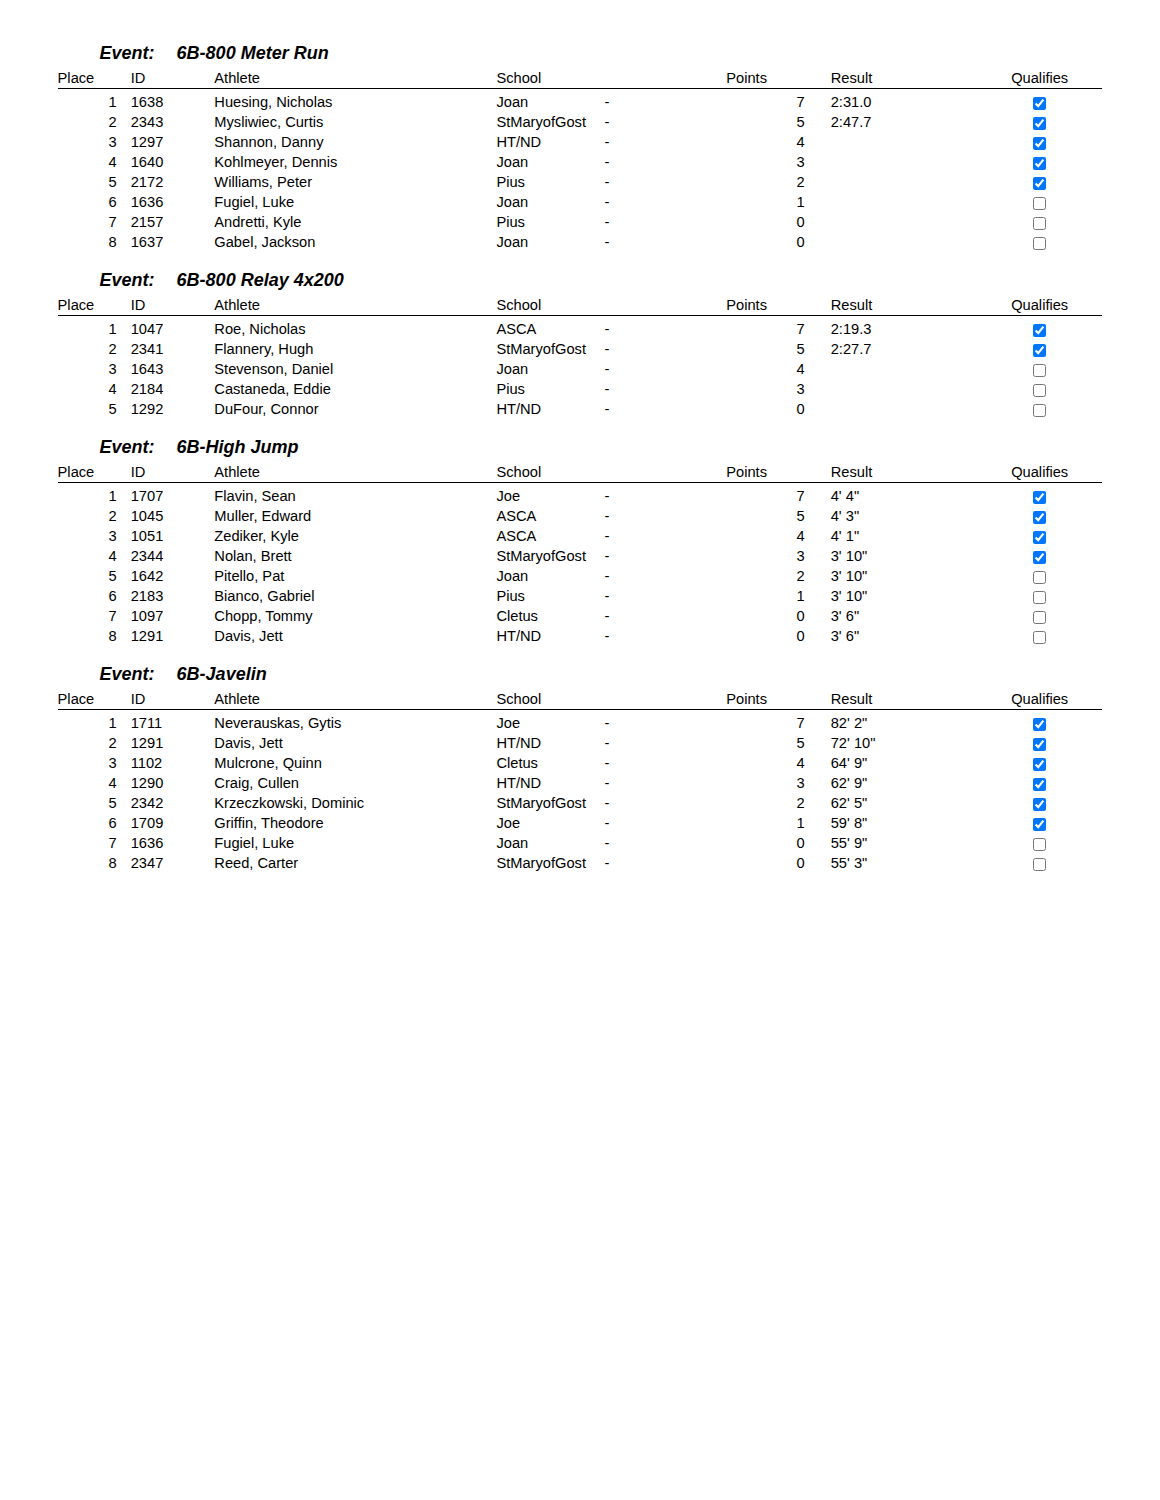Event: 6B-800 Meter Run
| Place | ID | Athlete | School | Points | Result | Qualifies |
| --- | --- | --- | --- | --- | --- | --- |
| 1 | 1638 | Huesing, Nicholas | Joan - | 7 | 2:31.0 | |
| 2 | 2343 | Mysliwiec, Curtis | StMaryofGost - | 5 | 2:47.7 | |
| 3 | 1297 | Shannon, Danny | HT/ND - | 4 | | |
| 4 | 1640 | Kohlmeyer, Dennis | Joan - | 3 | | |
| 5 | 2172 | Williams, Peter | Pius - | 2 | | |
| 6 | 1636 | Fugiel, Luke | Joan - | 1 | | |
| 7 | 2157 | Andretti, Kyle | Pius - | 0 | | |
| 8 | 1637 | Gabel, Jackson | Joan - | 0 | | |
Event: 6B-800 Relay 4x200
| Place | ID | Athlete | School | Points | Result | Qualifies |
| --- | --- | --- | --- | --- | --- | --- |
| 1 | 1047 | Roe, Nicholas | ASCA - | 7 | 2:19.3 | |
| 2 | 2341 | Flannery, Hugh | StMaryofGost - | 5 | 2:27.7 | |
| 3 | 1643 | Stevenson, Daniel | Joan - | 4 | | |
| 4 | 2184 | Castaneda, Eddie | Pius - | 3 | | |
| 5 | 1292 | DuFour, Connor | HT/ND - | 0 | | |
Event: 6B-High Jump
| Place | ID | Athlete | School | Points | Result | Qualifies |
| --- | --- | --- | --- | --- | --- | --- |
| 1 | 1707 | Flavin, Sean | Joe - | 7 | 4' 4" | |
| 2 | 1045 | Muller, Edward | ASCA - | 5 | 4' 3" | |
| 3 | 1051 | Zediker, Kyle | ASCA - | 4 | 4' 1" | |
| 4 | 2344 | Nolan, Brett | StMaryofGost - | 3 | 3' 10" | |
| 5 | 1642 | Pitello, Pat | Joan - | 2 | 3' 10" | |
| 6 | 2183 | Bianco, Gabriel | Pius - | 1 | 3' 10" | |
| 7 | 1097 | Chopp, Tommy | Cletus - | 0 | 3' 6" | |
| 8 | 1291 | Davis, Jett | HT/ND - | 0 | 3' 6" | |
Event: 6B-Javelin
| Place | ID | Athlete | School | Points | Result | Qualifies |
| --- | --- | --- | --- | --- | --- | --- |
| 1 | 1711 | Neverauskas, Gytis | Joe - | 7 | 82' 2" | |
| 2 | 1291 | Davis, Jett | HT/ND - | 5 | 72' 10" | |
| 3 | 1102 | Mulcrone, Quinn | Cletus - | 4 | 64' 9" | |
| 4 | 1290 | Craig, Cullen | HT/ND - | 3 | 62' 9" | |
| 5 | 2342 | Krzeczkowski, Dominic | StMaryofGost - | 2 | 62' 5" | |
| 6 | 1709 | Griffin, Theodore | Joe - | 1 | 59' 8" | |
| 7 | 1636 | Fugiel, Luke | Joan - | 0 | 55' 9" | |
| 8 | 2347 | Reed, Carter | StMaryofGost - | 0 | 55' 3" | |